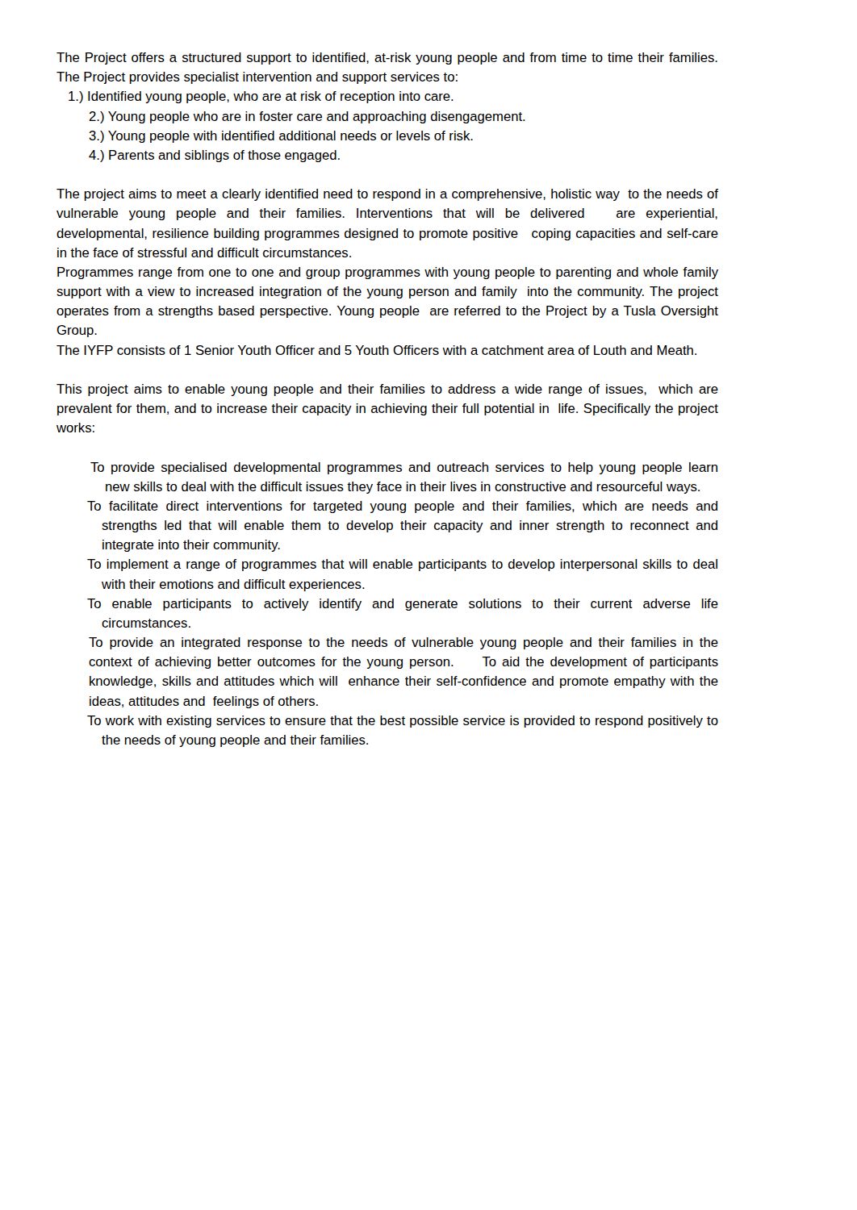The Project offers a structured support to identified, at-risk young people and from time to time their families. The Project provides specialist intervention and support services to:
1.) Identified young people, who are at risk of reception into care.
2.) Young people who are in foster care and approaching disengagement.
3.) Young people with identified additional needs or levels of risk.
4.) Parents and siblings of those engaged.
The project aims to meet a clearly identified need to respond in a comprehensive, holistic way to the needs of vulnerable young people and their families. Interventions that will be delivered are experiential, developmental, resilience building programmes designed to promote positive coping capacities and self-care in the face of stressful and difficult circumstances.
Programmes range from one to one and group programmes with young people to parenting and whole family support with a view to increased integration of the young person and family into the community. The project operates from a strengths based perspective. Young people are referred to the Project by a Tusla Oversight Group.
The IYFP consists of 1 Senior Youth Officer and 5 Youth Officers with a catchment area of Louth and Meath.
This project aims to enable young people and their families to address a wide range of issues, which are prevalent for them, and to increase their capacity in achieving their full potential in life. Specifically the project works:
To provide specialised developmental programmes and outreach services to help young people learn new skills to deal with the difficult issues they face in their lives in constructive and resourceful ways.
To facilitate direct interventions for targeted young people and their families, which are needs and strengths led that will enable them to develop their capacity and inner strength to reconnect and integrate into their community.
To implement a range of programmes that will enable participants to develop interpersonal skills to deal with their emotions and difficult experiences.
To enable participants to actively identify and generate solutions to their current adverse life circumstances.
To provide an integrated response to the needs of vulnerable young people and their families in the context of achieving better outcomes for the young person. To aid the development of participants knowledge, skills and attitudes which will enhance their self-confidence and promote empathy with the ideas, attitudes and feelings of others.
To work with existing services to ensure that the best possible service is provided to respond positively to the needs of young people and their families.